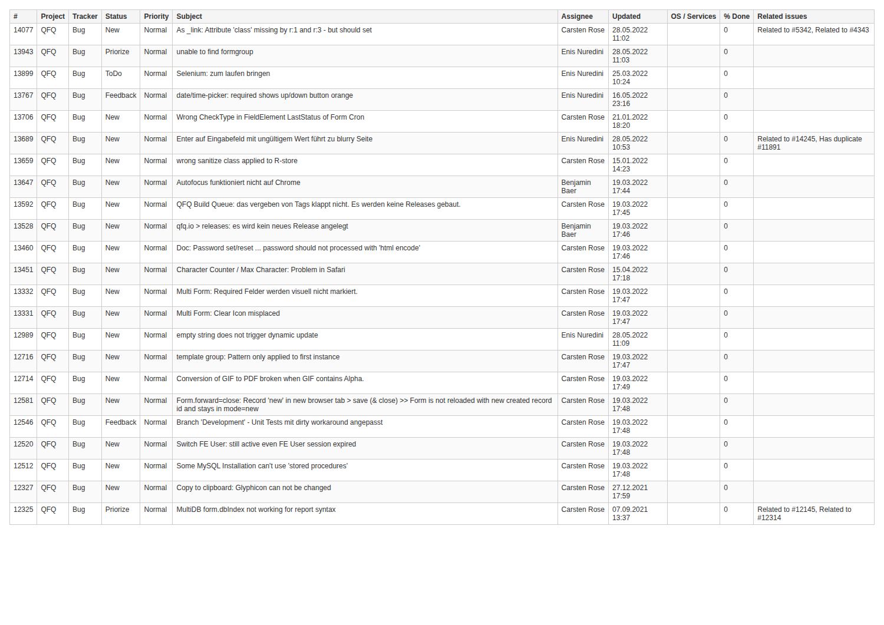Issue tracker list
| # | Project | Tracker | Status | Priority | Subject | Assignee | Updated | OS / Services | % Done | Related issues |
| --- | --- | --- | --- | --- | --- | --- | --- | --- | --- | --- |
| 14077 | QFQ | Bug | New | Normal | As _link: Attribute 'class' missing by r:1 and r:3 - but should set | Carsten Rose | 28.05.2022 11:02 | | 0 | Related to #5342, Related to #4343 |
| 13943 | QFQ | Bug | Priorize | Normal | unable to find formgroup | Enis Nuredini | 28.05.2022 11:03 | | 0 | |
| 13899 | QFQ | Bug | ToDo | Normal | Selenium: zum laufen bringen | Enis Nuredini | 25.03.2022 10:24 | | 0 | |
| 13767 | QFQ | Bug | Feedback | Normal | date/time-picker: required shows up/down button orange | Enis Nuredini | 16.05.2022 23:16 | | 0 | |
| 13706 | QFQ | Bug | New | Normal | Wrong CheckType in FieldElement LastStatus of Form Cron | Carsten Rose | 21.01.2022 18:20 | | 0 | |
| 13689 | QFQ | Bug | New | Normal | Enter auf Eingabefeld mit ungültigem Wert führt zu blurry Seite | Enis Nuredini | 28.05.2022 10:53 | | 0 | Related to #14245, Has duplicate #11891 |
| 13659 | QFQ | Bug | New | Normal | wrong sanitize class applied to R-store | Carsten Rose | 15.01.2022 14:23 | | 0 | |
| 13647 | QFQ | Bug | New | Normal | Autofocus funktioniert nicht auf Chrome | Benjamin Baer | 19.03.2022 17:44 | | 0 | |
| 13592 | QFQ | Bug | New | Normal | QFQ Build Queue: das vergeben von Tags klappt nicht. Es werden keine Releases gebaut. | Carsten Rose | 19.03.2022 17:45 | | 0 | |
| 13528 | QFQ | Bug | New | Normal | qfq.io > releases: es wird kein neues Release angelegt | Benjamin Baer | 19.03.2022 17:46 | | 0 | |
| 13460 | QFQ | Bug | New | Normal | Doc: Password set/reset ... password should not processed with 'html encode' | Carsten Rose | 19.03.2022 17:46 | | 0 | |
| 13451 | QFQ | Bug | New | Normal | Character Counter / Max Character: Problem in Safari | Carsten Rose | 15.04.2022 17:18 | | 0 | |
| 13332 | QFQ | Bug | New | Normal | Multi Form: Required Felder werden visuell nicht markiert. | Carsten Rose | 19.03.2022 17:47 | | 0 | |
| 13331 | QFQ | Bug | New | Normal | Multi Form: Clear Icon misplaced | Carsten Rose | 19.03.2022 17:47 | | 0 | |
| 12989 | QFQ | Bug | New | Normal | empty string does not trigger dynamic update | Enis Nuredini | 28.05.2022 11:09 | | 0 | |
| 12716 | QFQ | Bug | New | Normal | template group: Pattern only applied to first instance | Carsten Rose | 19.03.2022 17:47 | | 0 | |
| 12714 | QFQ | Bug | New | Normal | Conversion of GIF to PDF broken when GIF contains Alpha. | Carsten Rose | 19.03.2022 17:49 | | 0 | |
| 12581 | QFQ | Bug | New | Normal | Form.forward=close: Record 'new' in new browser tab > save (& close) >> Form is not reloaded with new created record id and stays in mode=new | Carsten Rose | 19.03.2022 17:48 | | 0 | |
| 12546 | QFQ | Bug | Feedback | Normal | Branch 'Development' - Unit Tests mit dirty workaround angepasst | Carsten Rose | 19.03.2022 17:48 | | 0 | |
| 12520 | QFQ | Bug | New | Normal | Switch FE User: still active even FE User session expired | Carsten Rose | 19.03.2022 17:48 | | 0 | |
| 12512 | QFQ | Bug | New | Normal | Some MySQL Installation can't use 'stored procedures' | Carsten Rose | 19.03.2022 17:48 | | 0 | |
| 12327 | QFQ | Bug | New | Normal | Copy to clipboard: Glyphicon can not be changed | Carsten Rose | 27.12.2021 17:59 | | 0 | |
| 12325 | QFQ | Bug | Priorize | Normal | MultiDB form.dbIndex not working for report syntax | Carsten Rose | 07.09.2021 13:37 | | 0 | Related to #12145, Related to #12314 |